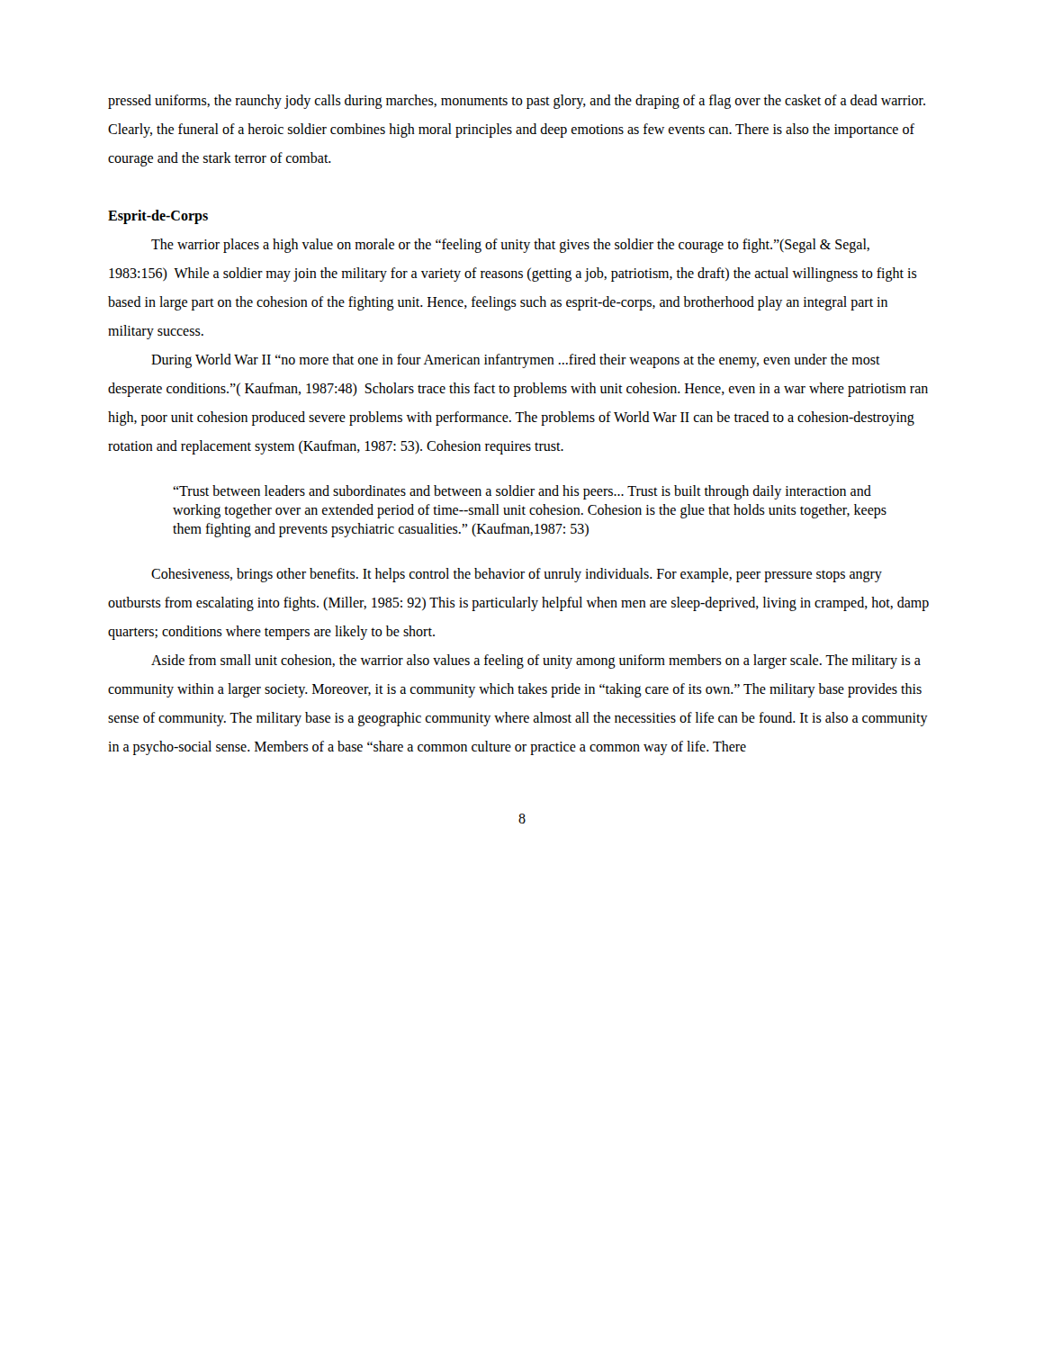pressed uniforms, the raunchy jody calls during marches, monuments to past glory, and the draping of a flag over the casket of a dead warrior. Clearly, the funeral of a heroic soldier combines high moral principles and deep emotions as few events can. There is also the importance of courage and the stark terror of combat.
Esprit-de-Corps
The warrior places a high value on morale or the “feeling of unity that gives the soldier the courage to fight.”(Segal & Segal, 1983:156) While a soldier may join the military for a variety of reasons (getting a job, patriotism, the draft) the actual willingness to fight is based in large part on the cohesion of the fighting unit. Hence, feelings such as esprit-de-corps, and brotherhood play an integral part in military success.
During World War II “no more that one in four American infantrymen ...fired their weapons at the enemy, even under the most desperate conditions.”( Kaufman, 1987:48) Scholars trace this fact to problems with unit cohesion. Hence, even in a war where patriotism ran high, poor unit cohesion produced severe problems with performance. The problems of World War II can be traced to a cohesion-destroying rotation and replacement system (Kaufman, 1987: 53). Cohesion requires trust.
“Trust between leaders and subordinates and between a soldier and his peers... Trust is built through daily interaction and working together over an extended period of time--small unit cohesion. Cohesion is the glue that holds units together, keeps them fighting and prevents psychiatric casualities.” (Kaufman,1987: 53)
Cohesiveness, brings other benefits. It helps control the behavior of unruly individuals. For example, peer pressure stops angry outbursts from escalating into fights. (Miller, 1985: 92) This is particularly helpful when men are sleep-deprived, living in cramped, hot, damp quarters; conditions where tempers are likely to be short.
Aside from small unit cohesion, the warrior also values a feeling of unity among uniform members on a larger scale. The military is a community within a larger society. Moreover, it is a community which takes pride in “taking care of its own.” The military base provides this sense of community. The military base is a geographic community where almost all the necessities of life can be found. It is also a community in a psycho-social sense. Members of a base “share a common culture or practice a common way of life. There
8